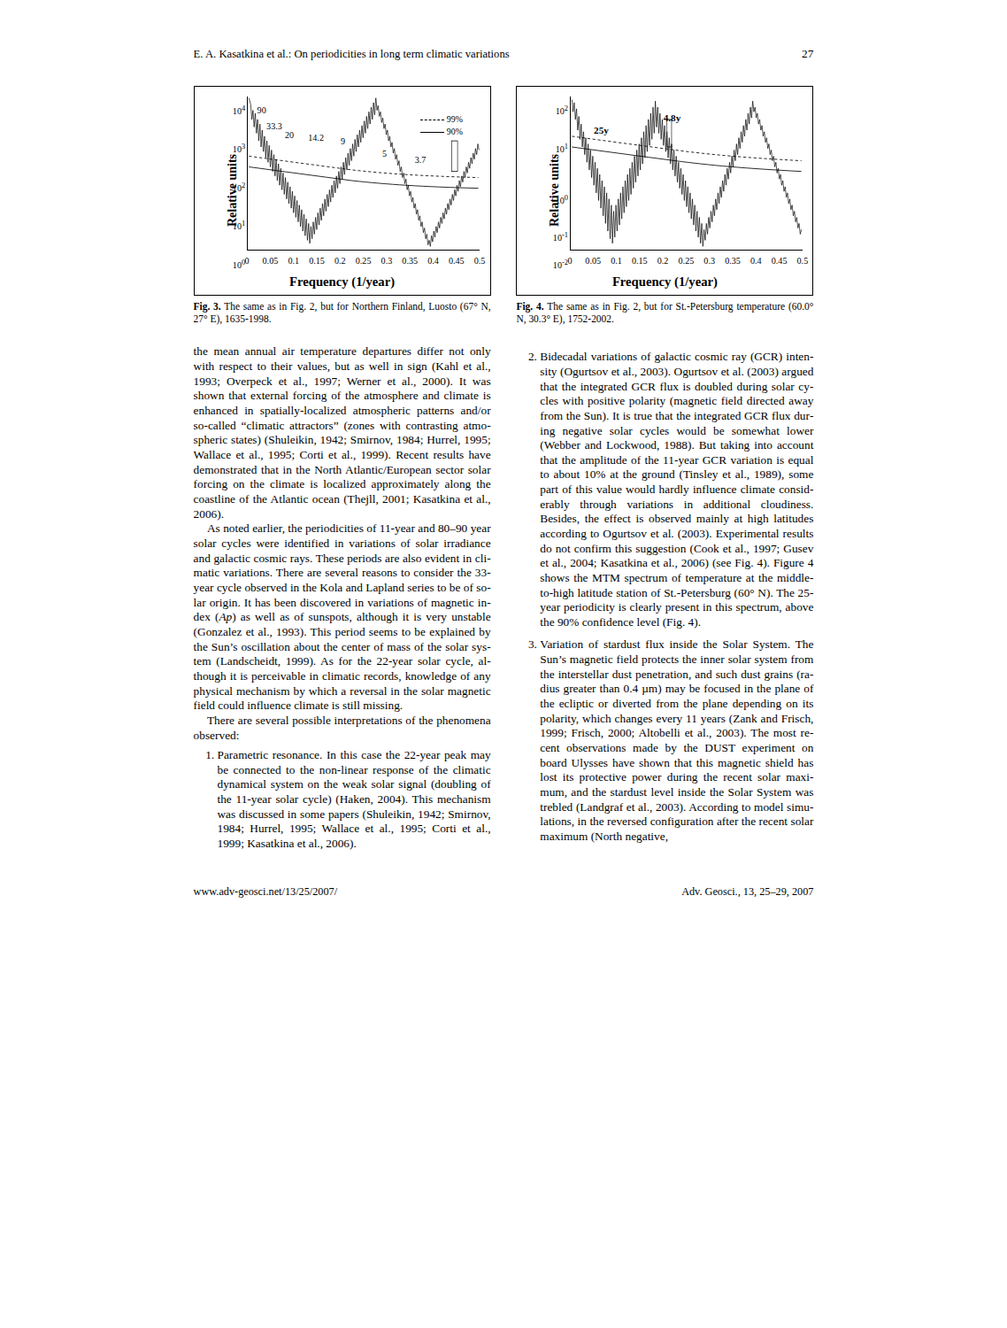E. A. Kasatkina et al.: On periodicities in long term climatic variations
27
Relative units
104 103 102 101 100
99%
90%
90
33.3
20
14.2
9
5
3.7
0 0.05 0.1 0.15 0.2 0.25 0.3 0.35 0.4 0.45 0.5
Frequency (1/year)
Fig. 3. The same as in Fig. 2, but for Northern Finland, Luosto (67° N, 27° E), 1635-1998.
the mean annual air temperature departures differ not only with respect to their values, but as well in sign (Kahl et al., 1993; Overpeck et al., 1997; Werner et al., 2000). It was shown that external forcing of the atmosphere and climate is enhanced in spatially-localized atmospheric patterns and/or so-called “climatic attractors” (zones with contrasting atmospheric states) (Shuleikin, 1942; Smirnov, 1984; Hurrel, 1995; Wallace et al., 1995; Corti et al., 1999). Recent results have demonstrated that in the North Atlantic/European sector solar forcing on the climate is localized approximately along the coastline of the Atlantic ocean (Thejll, 2001; Kasatkina et al., 2006).
As noted earlier, the periodicities of 11-year and 80–90 year solar cycles were identified in variations of solar irradiance and galactic cosmic rays. These periods are also evident in climatic variations. There are several reasons to consider the 33-year cycle observed in the Kola and Lapland series to be of solar origin. It has been discovered in variations of magnetic index (Ap) as well as of sunspots, although it is very unstable (Gonzalez et al., 1993). This period seems to be explained by the Sun’s oscillation about the center of mass of the solar system (Landscheidt, 1999). As for the 22-year solar cycle, although it is perceivable in climatic records, knowledge of any physical mechanism by which a reversal in the solar magnetic field could influence climate is still missing.
There are several possible interpretations of the phenomena observed:
Parametric resonance. In this case the 22-year peak may be connected to the non-linear response of the climatic dynamical system on the weak solar signal (doubling of the 11-year solar cycle) (Haken, 2004). This mechanism was discussed in some papers (Shuleikin, 1942; Smirnov, 1984; Hurrel, 1995; Wallace et al., 1995; Corti et al., 1999; Kasatkina et al., 2006).
Relative units
102 101 100 10-1 10-2
25y
4.8y
0 0.05 0.1 0.15 0.2 0.25 0.3 0.35 0.4 0.45 0.5
Frequency (1/year)
Fig. 4. The same as in Fig. 2, but for St.-Petersburg temperature (60.0° N, 30.3° E), 1752-2002.
Bidecadal variations of galactic cosmic ray (GCR) intensity (Ogurtsov et al., 2003). Ogurtsov et al. (2003) argued that the integrated GCR flux is doubled during solar cycles with positive polarity (magnetic field directed away from the Sun). It is true that the integrated GCR flux during negative solar cycles would be somewhat lower (Webber and Lockwood, 1988). But taking into account that the amplitude of the 11-year GCR variation is equal to about 10% at the ground (Tinsley et al., 1989), some part of this value would hardly influence climate considerably through variations in additional cloudiness. Besides, the effect is observed mainly at high latitudes according to Ogurtsov et al. (2003). Experimental results do not confirm this suggestion (Cook et al., 1997; Gusev et al., 2004; Kasatkina et al., 2006) (see Fig. 4). Figure 4 shows the MTM spectrum of temperature at the middle-to-high latitude station of St.-Petersburg (60° N). The 25-year periodicity is clearly present in this spectrum, above the 90% confidence level (Fig. 4).
Variation of stardust flux inside the Solar System. The Sun’s magnetic field protects the inner solar system from the interstellar dust penetration, and such dust grains (radius greater than 0.4 µm) may be focused in the plane of the ecliptic or diverted from the plane depending on its polarity, which changes every 11 years (Zank and Frisch, 1999; Frisch, 2000; Altobelli et al., 2003). The most recent observations made by the DUST experiment on board Ulysses have shown that this magnetic shield has lost its protective power during the recent solar maximum, and the stardust level inside the Solar System was trebled (Landgraf et al., 2003). According to model simulations, in the reversed configuration after the recent solar maximum (North negative,
www.adv-geosci.net/13/25/2007/
Adv. Geosci., 13, 25–29, 2007